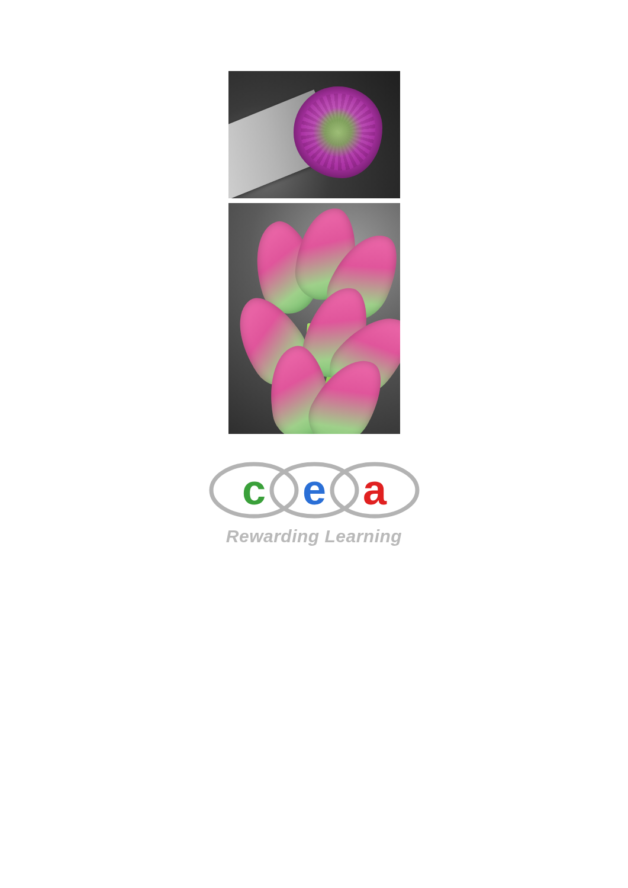c e a
Rewarding Learning